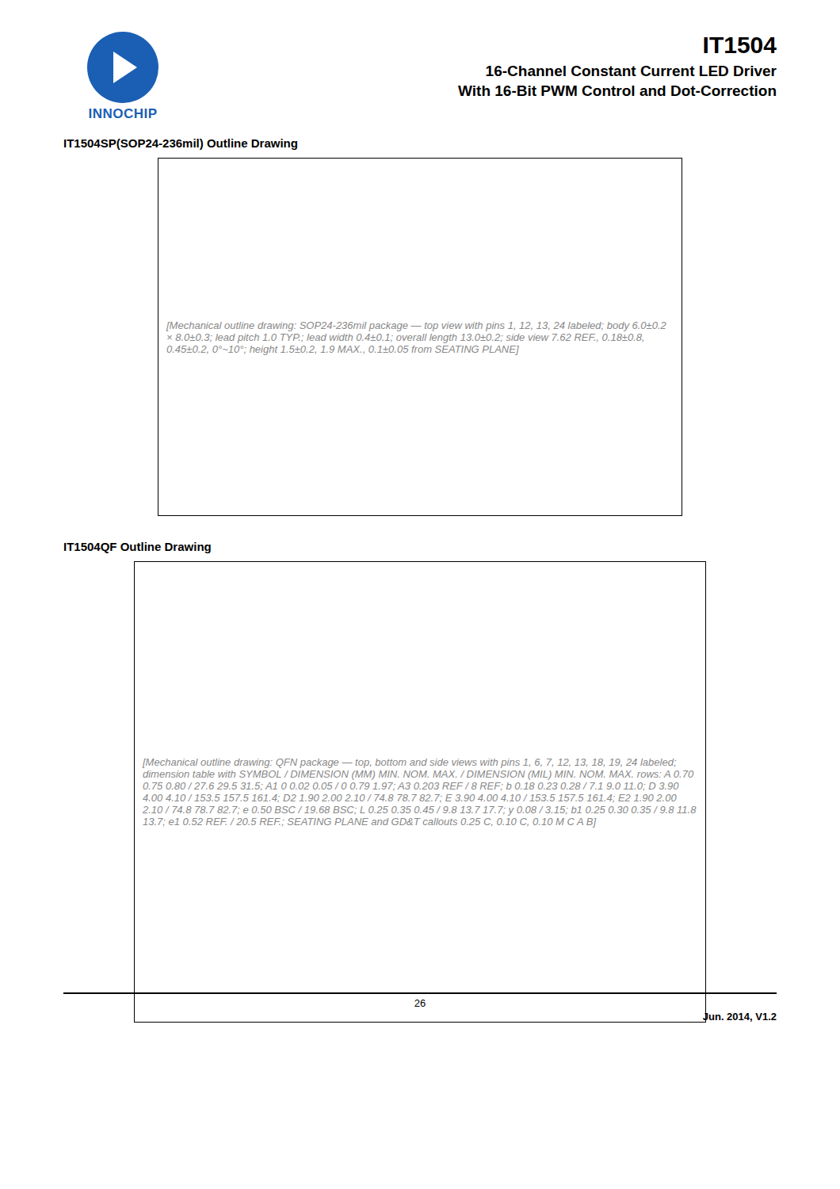INNOCHIP
IT1504
16-Channel Constant Current LED Driver
With 16-Bit PWM Control and Dot-Correction
IT1504SP(SOP24-236mil) Outline Drawing
[Mechanical outline drawing: SOP24-236mil package — top view with pins 1, 12, 13, 24 labeled; body 6.0±0.2 × 8.0±0.3; lead pitch 1.0 TYP.; lead width 0.4±0.1; overall length 13.0±0.2; side view 7.62 REF., 0.18±0.8, 0.45±0.2, 0°~10°; height 1.5±0.2, 1.9 MAX., 0.1±0.05 from SEATING PLANE]
IT1504QF Outline Drawing
[Mechanical outline drawing: QFN package — top, bottom and side views with pins 1, 6, 7, 12, 13, 18, 19, 24 labeled; dimension table with SYMBOL / DIMENSION (MM) MIN. NOM. MAX. / DIMENSION (MIL) MIN. NOM. MAX. rows: A 0.70 0.75 0.80 / 27.6 29.5 31.5; A1 0 0.02 0.05 / 0 0.79 1.97; A3 0.203 REF / 8 REF; b 0.18 0.23 0.28 / 7.1 9.0 11.0; D 3.90 4.00 4.10 / 153.5 157.5 161.4; D2 1.90 2.00 2.10 / 74.8 78.7 82.7; E 3.90 4.00 4.10 / 153.5 157.5 161.4; E2 1.90 2.00 2.10 / 74.8 78.7 82.7; e 0.50 BSC / 19.68 BSC; L 0.25 0.35 0.45 / 9.8 13.7 17.7; y 0.08 / 3.15; b1 0.25 0.30 0.35 / 9.8 11.8 13.7; e1 0.52 REF. / 20.5 REF.; SEATING PLANE and GD&T callouts 0.25 C, 0.10 C, 0.10 M C A B]
26
Jun. 2014, V1.2